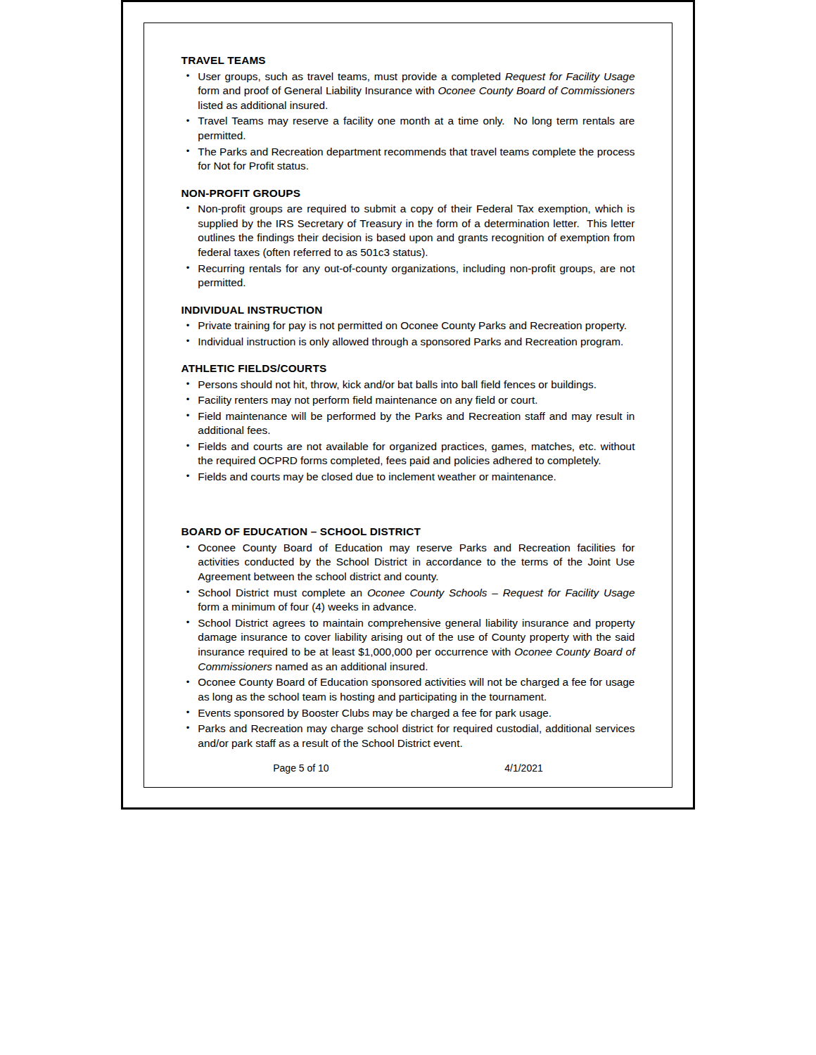TRAVEL TEAMS
User groups, such as travel teams, must provide a completed Request for Facility Usage form and proof of General Liability Insurance with Oconee County Board of Commissioners listed as additional insured.
Travel Teams may reserve a facility one month at a time only. No long term rentals are permitted.
The Parks and Recreation department recommends that travel teams complete the process for Not for Profit status.
NON-PROFIT GROUPS
Non-profit groups are required to submit a copy of their Federal Tax exemption, which is supplied by the IRS Secretary of Treasury in the form of a determination letter. This letter outlines the findings their decision is based upon and grants recognition of exemption from federal taxes (often referred to as 501c3 status).
Recurring rentals for any out-of-county organizations, including non-profit groups, are not permitted.
INDIVIDUAL INSTRUCTION
Private training for pay is not permitted on Oconee County Parks and Recreation property.
Individual instruction is only allowed through a sponsored Parks and Recreation program.
ATHLETIC FIELDS/COURTS
Persons should not hit, throw, kick and/or bat balls into ball field fences or buildings.
Facility renters may not perform field maintenance on any field or court.
Field maintenance will be performed by the Parks and Recreation staff and may result in additional fees.
Fields and courts are not available for organized practices, games, matches, etc. without the required OCPRD forms completed, fees paid and policies adhered to completely.
Fields and courts may be closed due to inclement weather or maintenance.
BOARD OF EDUCATION – SCHOOL DISTRICT
Oconee County Board of Education may reserve Parks and Recreation facilities for activities conducted by the School District in accordance to the terms of the Joint Use Agreement between the school district and county.
School District must complete an Oconee County Schools – Request for Facility Usage form a minimum of four (4) weeks in advance.
School District agrees to maintain comprehensive general liability insurance and property damage insurance to cover liability arising out of the use of County property with the said insurance required to be at least $1,000,000 per occurrence with Oconee County Board of Commissioners named as an additional insured.
Oconee County Board of Education sponsored activities will not be charged a fee for usage as long as the school team is hosting and participating in the tournament.
Events sponsored by Booster Clubs may be charged a fee for park usage.
Parks and Recreation may charge school district for required custodial, additional services and/or park staff as a result of the School District event.
Page 5 of 104/1/2021